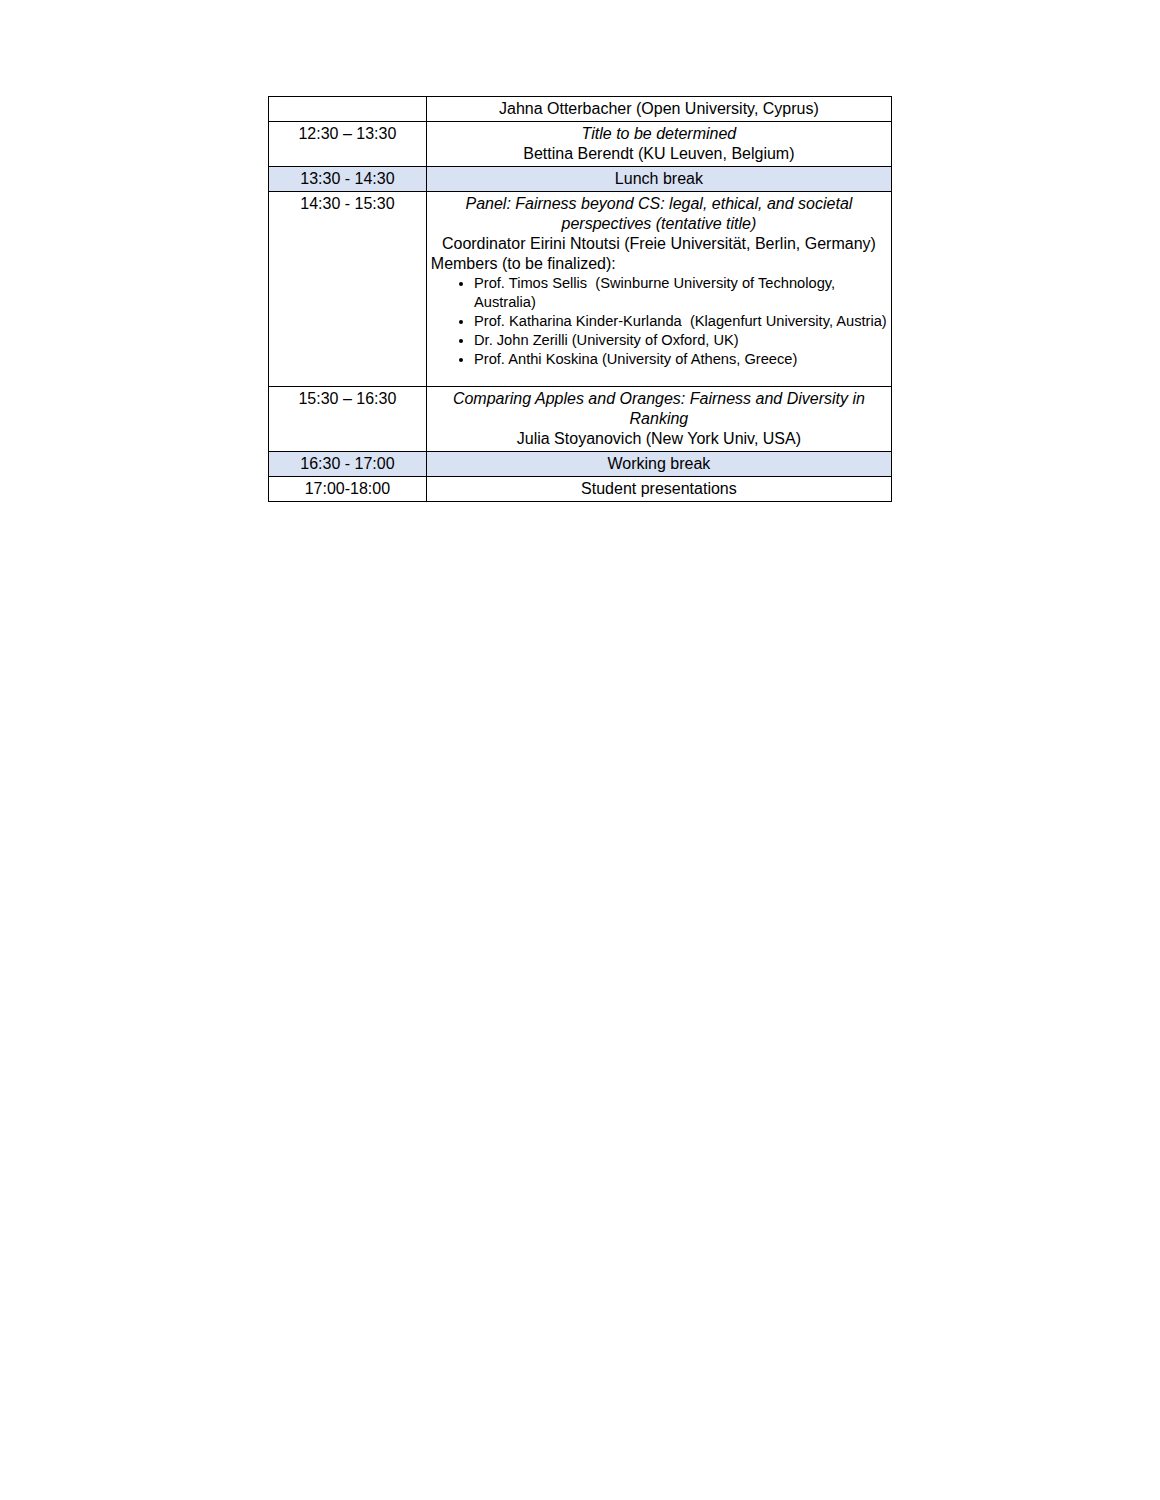| | Jahna Otterbacher (Open University, Cyprus) |
| 12:30 – 13:30 | Title to be determined Bettina Berendt (KU Leuven, Belgium) |
| 13:30 - 14:30 | Lunch break |
| 14:30 - 15:30 | Panel: Fairness beyond CS: legal, ethical, and societal perspectives (tentative title) Coordinator Eirini Ntoutsi (Freie Universität, Berlin, Germany) Members (to be finalized): Prof. Timos Sellis (Swinburne University of Technology, Australia) Prof. Katharina Kinder-Kurlanda (Klagenfurt University, Austria) Dr. John Zerilli (University of Oxford, UK) Prof. Anthi Koskina (University of Athens, Greece) |
| 15:30 – 16:30 | Comparing Apples and Oranges: Fairness and Diversity in Ranking Julia Stoyanovich (New York Univ, USA) |
| 16:30 - 17:00 | Working break |
| 17:00-18:00 | Student presentations |